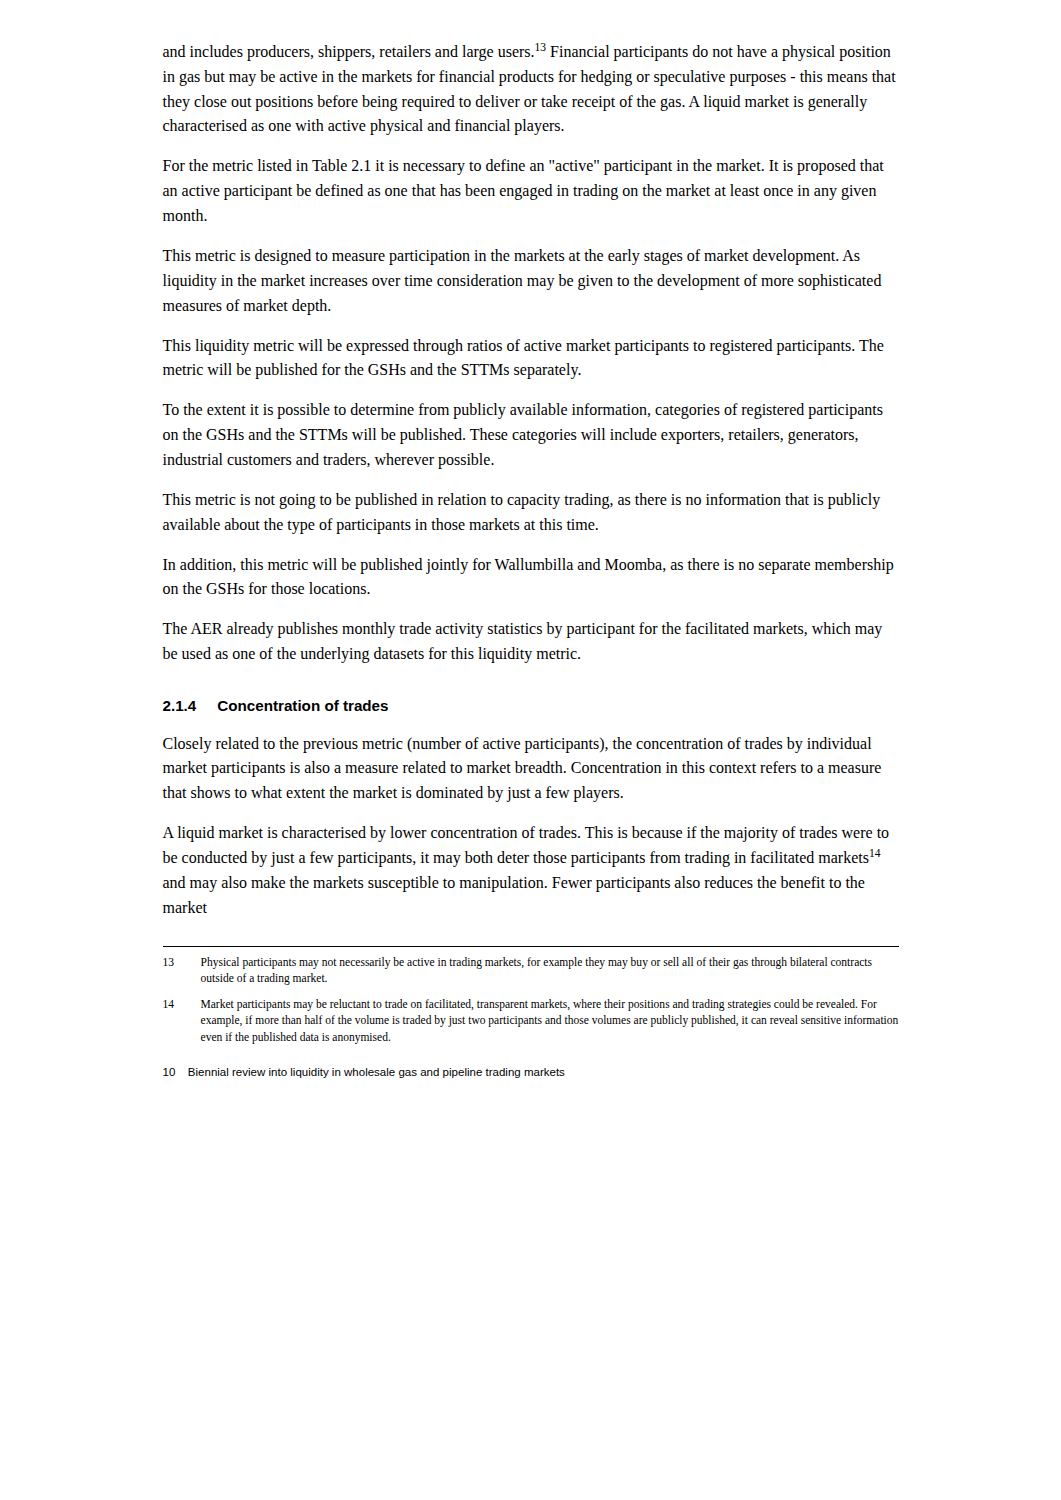and includes producers, shippers, retailers and large users.13 Financial participants do not have a physical position in gas but may be active in the markets for financial products for hedging or speculative purposes - this means that they close out positions before being required to deliver or take receipt of the gas. A liquid market is generally characterised as one with active physical and financial players.
For the metric listed in Table 2.1 it is necessary to define an "active" participant in the market. It is proposed that an active participant be defined as one that has been engaged in trading on the market at least once in any given month.
This metric is designed to measure participation in the markets at the early stages of market development. As liquidity in the market increases over time consideration may be given to the development of more sophisticated measures of market depth.
This liquidity metric will be expressed through ratios of active market participants to registered participants. The metric will be published for the GSHs and the STTMs separately.
To the extent it is possible to determine from publicly available information, categories of registered participants on the GSHs and the STTMs will be published. These categories will include exporters, retailers, generators, industrial customers and traders, wherever possible.
This metric is not going to be published in relation to capacity trading, as there is no information that is publicly available about the type of participants in those markets at this time.
In addition, this metric will be published jointly for Wallumbilla and Moomba, as there is no separate membership on the GSHs for those locations.
The AER already publishes monthly trade activity statistics by participant for the facilitated markets, which may be used as one of the underlying datasets for this liquidity metric.
2.1.4 Concentration of trades
Closely related to the previous metric (number of active participants), the concentration of trades by individual market participants is also a measure related to market breadth. Concentration in this context refers to a measure that shows to what extent the market is dominated by just a few players.
A liquid market is characterised by lower concentration of trades. This is because if the majority of trades were to be conducted by just a few participants, it may both deter those participants from trading in facilitated markets14 and may also make the markets susceptible to manipulation. Fewer participants also reduces the benefit to the market
13
Physical participants may not necessarily be active in trading markets, for example they may buy or sell all of their gas through bilateral contracts outside of a trading market.
14
Market participants may be reluctant to trade on facilitated, transparent markets, where their positions and trading strategies could be revealed. For example, if more than half of the volume is traded by just two participants and those volumes are publicly published, it can reveal sensitive information even if the published data is anonymised.
10 Biennial review into liquidity in wholesale gas and pipeline trading markets